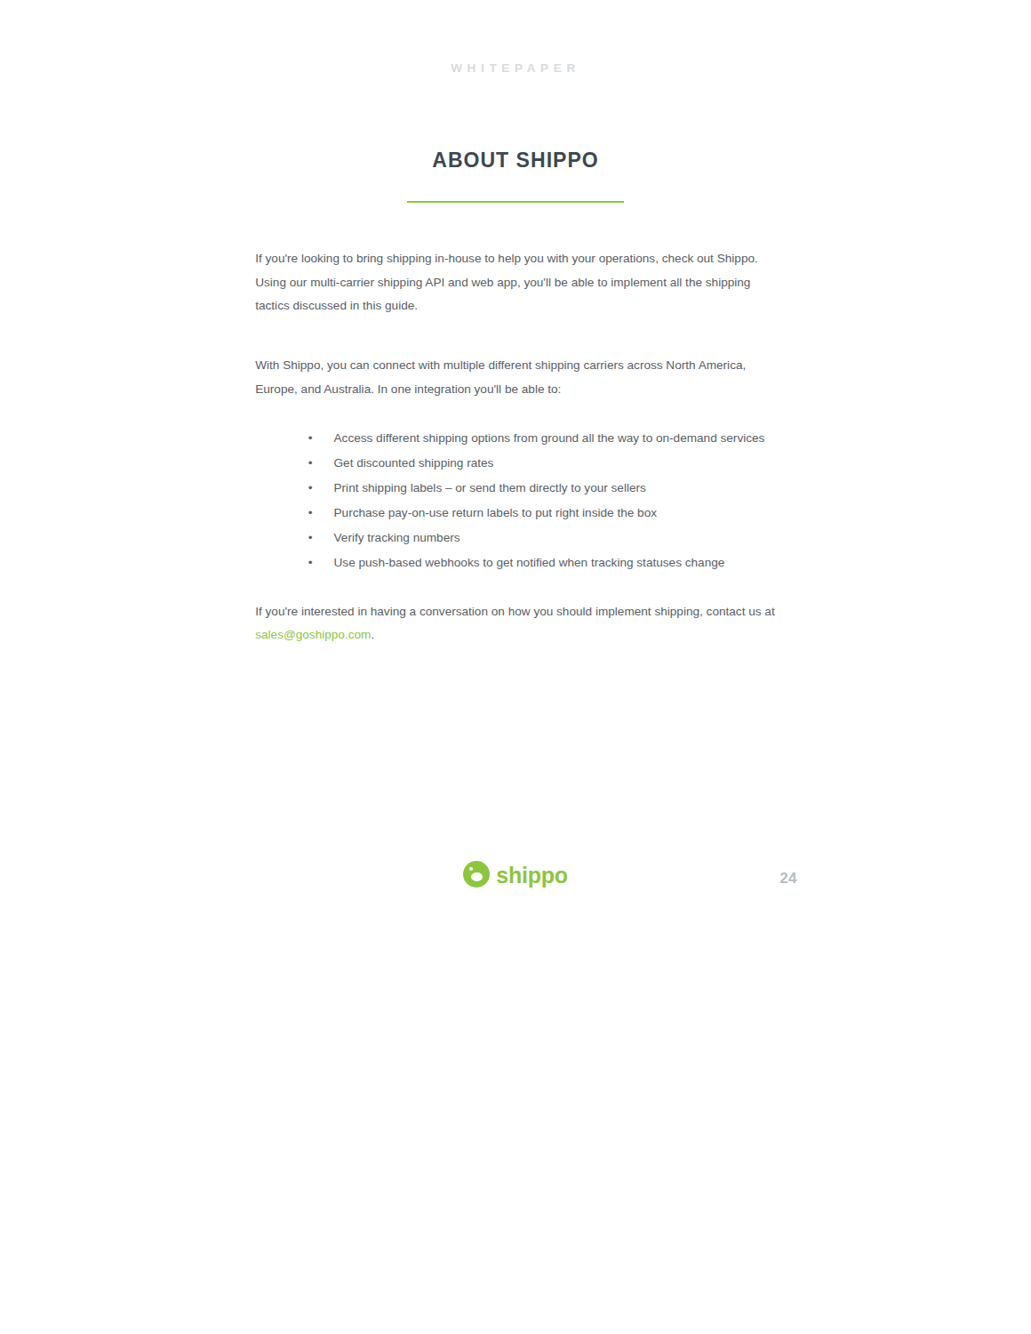Whitepaper
ABOUT SHIPPO
If you're looking to bring shipping in-house to help you with your operations, check out Shippo. Using our multi-carrier shipping API and web app, you'll be able to implement all the shipping tactics discussed in this guide.
With Shippo, you can connect with multiple different shipping carriers across North America, Europe, and Australia. In one integration you'll be able to:
Access different shipping options from ground all the way to on-demand services
Get discounted shipping rates
Print shipping labels – or send them directly to your sellers
Purchase pay-on-use return labels to put right inside the box
Verify tracking numbers
Use push-based webhooks to get notified when tracking statuses change
If you're interested in having a conversation on how you should implement shipping, contact us at sales@goshippo.com.
shippo
24